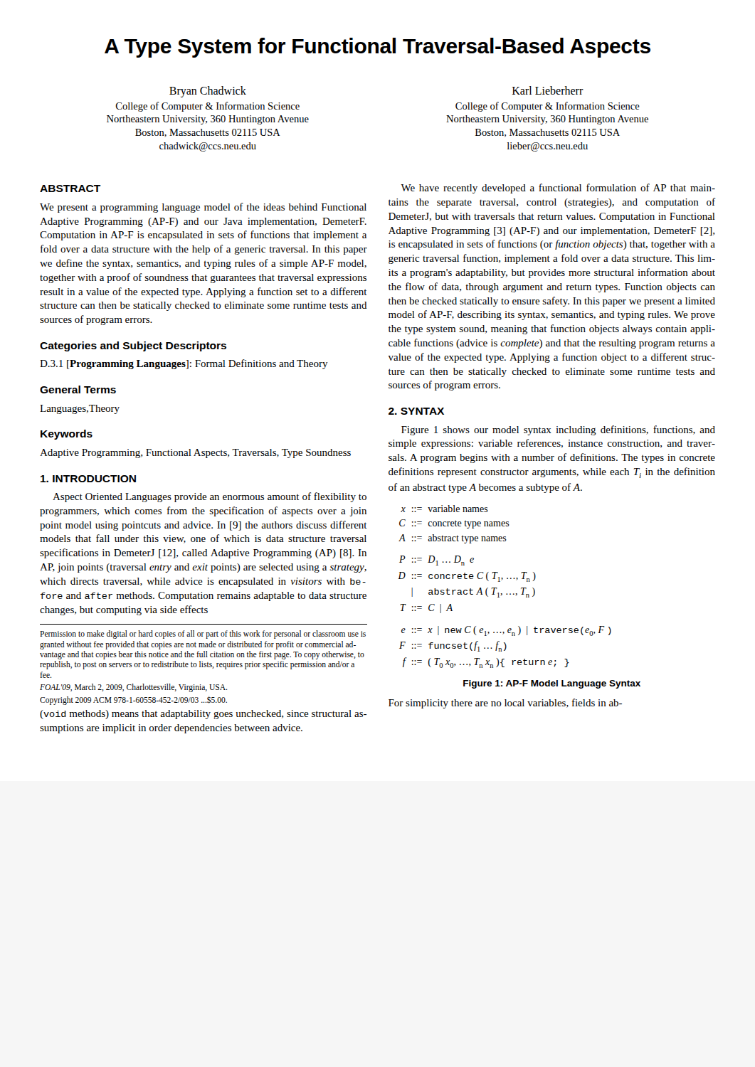A Type System for Functional Traversal-Based Aspects
Bryan Chadwick
College of Computer & Information Science
Northeastern University, 360 Huntington Avenue
Boston, Massachusetts 02115 USA
chadwick@ccs.neu.edu
Karl Lieberherr
College of Computer & Information Science
Northeastern University, 360 Huntington Avenue
Boston, Massachusetts 02115 USA
lieber@ccs.neu.edu
ABSTRACT
We present a programming language model of the ideas behind Functional Adaptive Programming (AP-F) and our Java implementation, DemeterF. Computation in AP-F is encapsulated in sets of functions that implement a fold over a data structure with the help of a generic traversal. In this paper we define the syntax, semantics, and typing rules of a simple AP-F model, together with a proof of soundness that guarantees that traversal expressions result in a value of the expected type. Applying a function set to a different structure can then be statically checked to eliminate some runtime tests and sources of program errors.
Categories and Subject Descriptors
D.3.1 [Programming Languages]: Formal Definitions and Theory
General Terms
Languages,Theory
Keywords
Adaptive Programming, Functional Aspects, Traversals, Type Soundness
1. INTRODUCTION
Aspect Oriented Languages provide an enormous amount of flexibility to programmers, which comes from the specification of aspects over a join point model using pointcuts and advice. In [9] the authors discuss different models that fall under this view, one of which is data structure traversal specifications in DemeterJ [12], called Adaptive Programming (AP) [8]. In AP, join points (traversal entry and exit points) are selected using a strategy, which directs traversal, while advice is encapsulated in visitors with before and after methods. Computation remains adaptable to data structure changes, but computing via side effects
Permission to make digital or hard copies of all or part of this work for personal or classroom use is granted without fee provided that copies are not made or distributed for profit or commercial advantage and that copies bear this notice and the full citation on the first page. To copy otherwise, to republish, to post on servers or to redistribute to lists, requires prior specific permission and/or a fee.
FOAL'09, March 2, 2009, Charlottesville, Virginia, USA.
Copyright 2009 ACM 978-1-60558-452-2/09/03 ...$5.00.
(void methods) means that adaptability goes unchecked, since structural assumptions are implicit in order dependencies between advice.
We have recently developed a functional formulation of AP that maintains the separate traversal, control (strategies), and computation of DemeterJ, but with traversals that return values. Computation in Functional Adaptive Programming [3] (AP-F) and our implementation, DemeterF [2], is encapsulated in sets of functions (or function objects) that, together with a generic traversal function, implement a fold over a data structure. This limits a program's adaptability, but provides more structural information about the flow of data, through argument and return types. Function objects can then be checked statically to ensure safety. In this paper we present a limited model of AP-F, describing its syntax, semantics, and typing rules. We prove the type system sound, meaning that function objects always contain applicable functions (advice is complete) and that the resulting program returns a value of the expected type. Applying a function object to a different structure can then be statically checked to eliminate some runtime tests and sources of program errors.
2. SYNTAX
Figure 1 shows our model syntax including definitions, functions, and simple expressions: variable references, instance construction, and traversals. A program begins with a number of definitions. The types in concrete definitions represent constructor arguments, while each Ti in the definition of an abstract type A becomes a subtype of A.
| x | ::= | variable names |
| C | ::= | concrete type names |
| A | ::= | abstract type names |
| P | ::= | D 1 … D n e |
| D | ::= | concrete C ( T 1 , …, T n ) |
| | / | abstract A ( T 1 , …, T n ) |
| T | ::= | C / A |
| e | ::= | x / new C ( e 1 , …, e n ) / traverse( e 0 , F ) |
| F | ::= | funcset( f 1 … f n ) |
| f | ::= | ( T 0 x 0 , …, T n x n ) { return e ; } |
Figure 1: AP-F Model Language Syntax
For simplicity there are no local variables, fields in ab-